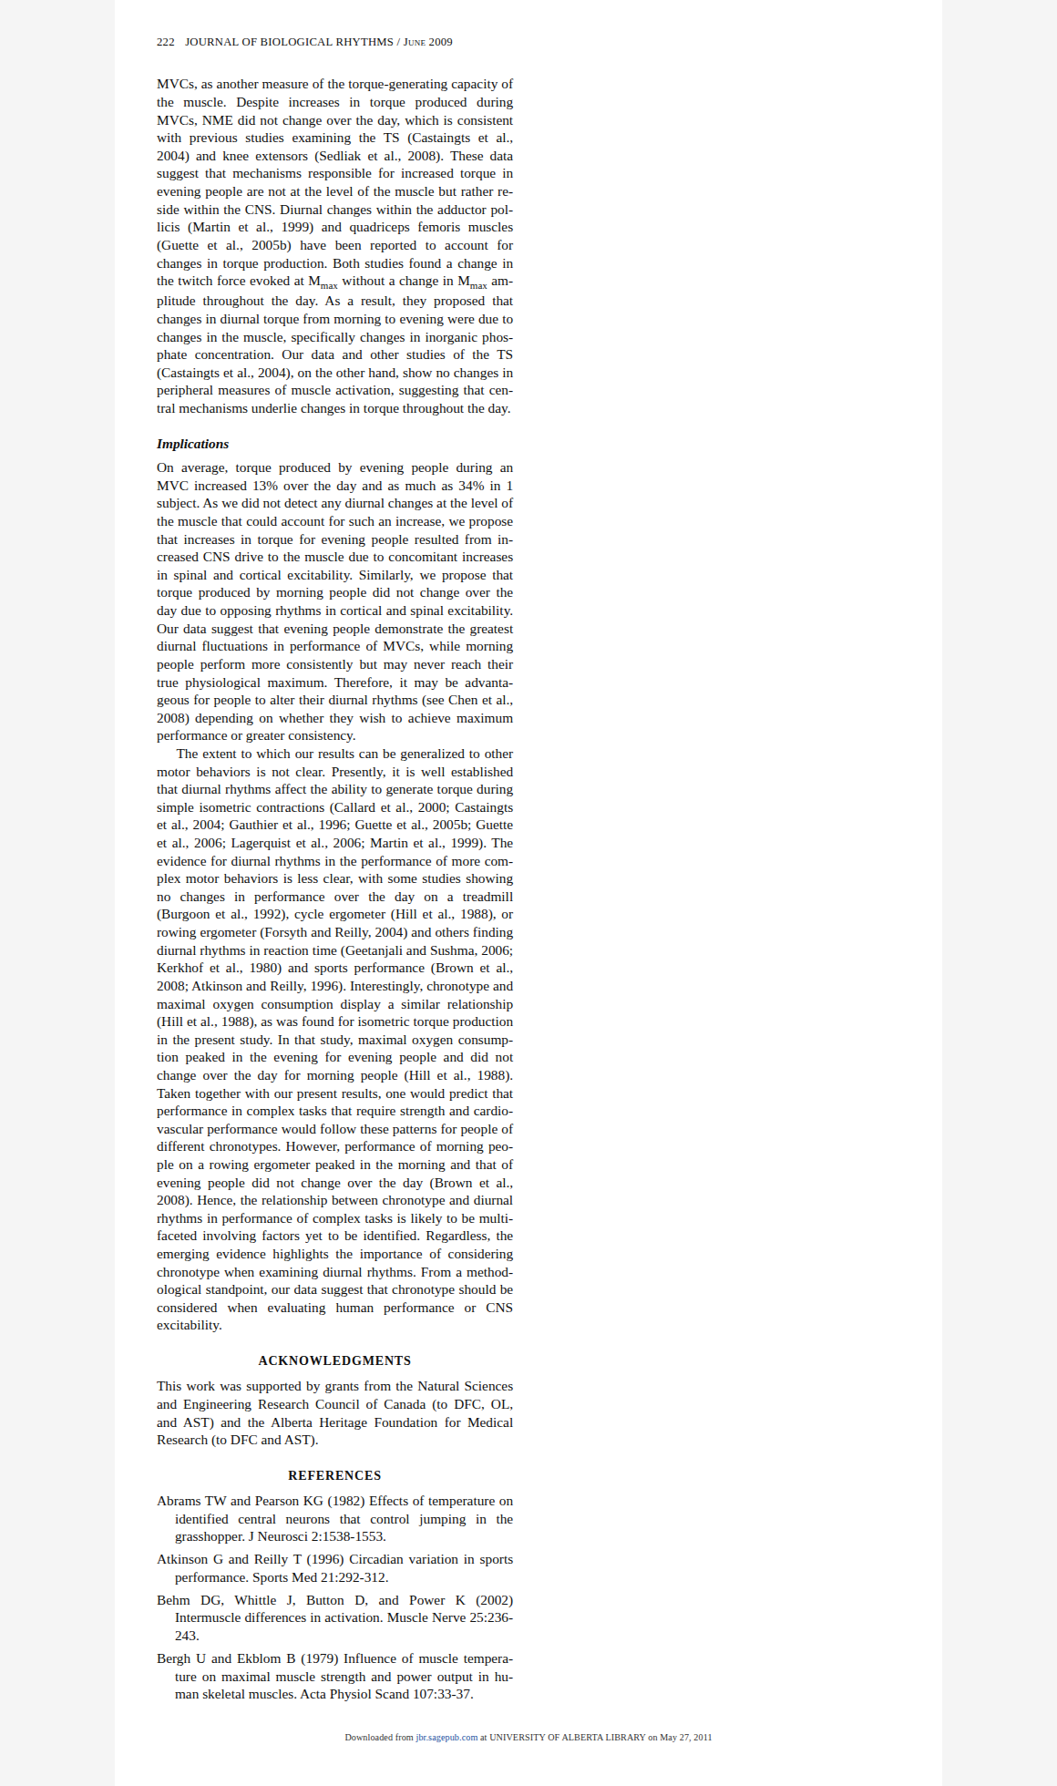222 JOURNAL OF BIOLOGICAL RHYTHMS / June 2009
MVCs, as another measure of the torque-generating capacity of the muscle. Despite increases in torque produced during MVCs, NME did not change over the day, which is consistent with previous studies examining the TS (Castaingts et al., 2004) and knee extensors (Sedliak et al., 2008). These data suggest that mechanisms responsible for increased torque in evening people are not at the level of the muscle but rather reside within the CNS. Diurnal changes within the adductor pollicis (Martin et al., 1999) and quadriceps femoris muscles (Guette et al., 2005b) have been reported to account for changes in torque production. Both studies found a change in the twitch force evoked at Mmax without a change in Mmax amplitude throughout the day. As a result, they proposed that changes in diurnal torque from morning to evening were due to changes in the muscle, specifically changes in inorganic phosphate concentration. Our data and other studies of the TS (Castaingts et al., 2004), on the other hand, show no changes in peripheral measures of muscle activation, suggesting that central mechanisms underlie changes in torque throughout the day.
Implications
On average, torque produced by evening people during an MVC increased 13% over the day and as much as 34% in 1 subject. As we did not detect any diurnal changes at the level of the muscle that could account for such an increase, we propose that increases in torque for evening people resulted from increased CNS drive to the muscle due to concomitant increases in spinal and cortical excitability. Similarly, we propose that torque produced by morning people did not change over the day due to opposing rhythms in cortical and spinal excitability. Our data suggest that evening people demonstrate the greatest diurnal fluctuations in performance of MVCs, while morning people perform more consistently but may never reach their true physiological maximum. Therefore, it may be advantageous for people to alter their diurnal rhythms (see Chen et al., 2008) depending on whether they wish to achieve maximum performance or greater consistency.
The extent to which our results can be generalized to other motor behaviors is not clear. Presently, it is well established that diurnal rhythms affect the ability to generate torque during simple isometric contractions (Callard et al., 2000; Castaingts et al., 2004; Gauthier et al., 1996; Guette et al., 2005b; Guette et al., 2006; Lagerquist et al., 2006; Martin et al., 1999). The evidence for diurnal rhythms in the performance of more complex motor behaviors is less clear, with some studies showing no changes in performance over the day on a treadmill (Burgoon et al., 1992), cycle ergometer (Hill et al., 1988), or rowing ergometer (Forsyth and Reilly, 2004) and others finding diurnal rhythms in reaction time (Geetanjali and Sushma, 2006; Kerkhof et al., 1980) and sports performance (Brown et al., 2008; Atkinson and Reilly, 1996). Interestingly, chronotype and maximal oxygen consumption display a similar relationship (Hill et al., 1988), as was found for isometric torque production in the present study. In that study, maximal oxygen consumption peaked in the evening for evening people and did not change over the day for morning people (Hill et al., 1988). Taken together with our present results, one would predict that performance in complex tasks that require strength and cardiovascular performance would follow these patterns for people of different chronotypes. However, performance of morning people on a rowing ergometer peaked in the morning and that of evening people did not change over the day (Brown et al., 2008). Hence, the relationship between chronotype and diurnal rhythms in performance of complex tasks is likely to be multifaceted involving factors yet to be identified. Regardless, the emerging evidence highlights the importance of considering chronotype when examining diurnal rhythms. From a methodological standpoint, our data suggest that chronotype should be considered when evaluating human performance or CNS excitability.
ACKNOWLEDGMENTS
This work was supported by grants from the Natural Sciences and Engineering Research Council of Canada (to DFC, OL, and AST) and the Alberta Heritage Foundation for Medical Research (to DFC and AST).
REFERENCES
Abrams TW and Pearson KG (1982) Effects of temperature on identified central neurons that control jumping in the grasshopper. J Neurosci 2:1538-1553.
Atkinson G and Reilly T (1996) Circadian variation in sports performance. Sports Med 21:292-312.
Behm DG, Whittle J, Button D, and Power K (2002) Intermuscle differences in activation. Muscle Nerve 25:236-243.
Bergh U and Ekblom B (1979) Influence of muscle temperature on maximal muscle strength and power output in human skeletal muscles. Acta Physiol Scand 107:33-37.
Downloaded from jbr.sagepub.com at UNIVERSITY OF ALBERTA LIBRARY on May 27, 2011